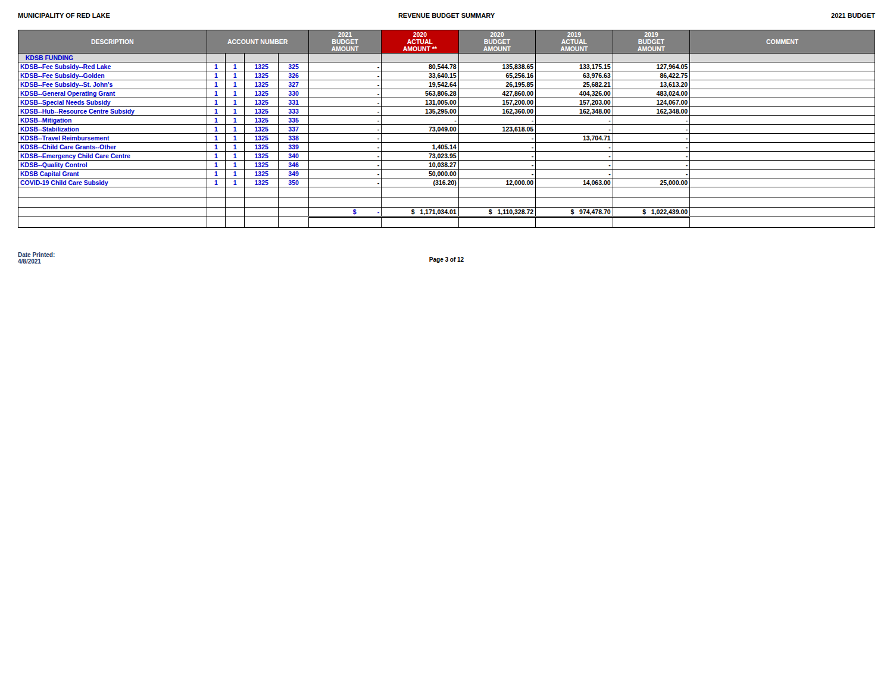MUNICIPALITY OF RED LAKE
REVENUE BUDGET SUMMARY
2021 BUDGET
| DESCRIPTION | ACCOUNT NUMBER | 2021 BUDGET AMOUNT | 2020 ACTUAL AMOUNT ** | 2020 BUDGET AMOUNT | 2019 ACTUAL AMOUNT | 2019 BUDGET AMOUNT | COMMENT |
| --- | --- | --- | --- | --- | --- | --- | --- |
| KDSB FUNDING | | | | | | | | | | |
| KDSB--Fee Subsidy--Red Lake | 1 | 1 | 1325 | 325 | - | 80,544.78 | 135,838.65 | 133,175.15 | 127,964.05 | |
| KDSB--Fee Subsidy--Golden | 1 | 1 | 1325 | 326 | - | 33,640.15 | 65,256.16 | 63,976.63 | 86,422.75 | |
| KDSB--Fee Subsidy--St. John's | 1 | 1 | 1325 | 327 | - | 19,542.64 | 26,195.85 | 25,682.21 | 13,613.20 | |
| KDSB--General Operating Grant | 1 | 1 | 1325 | 330 | - | 563,806.28 | 427,860.00 | 404,326.00 | 483,024.00 | |
| KDSB--Special Needs Subsidy | 1 | 1 | 1325 | 331 | - | 131,005.00 | 157,200.00 | 157,203.00 | 124,067.00 | |
| KDSB--Hub--Resource Centre Subsidy | 1 | 1 | 1325 | 333 | - | 135,295.00 | 162,360.00 | 162,348.00 | 162,348.00 | |
| KDSB--Mitigation | 1 | 1 | 1325 | 335 | - | - | - | - | - | |
| KDSB--Stabilization | 1 | 1 | 1325 | 337 | - | 73,049.00 | 123,618.05 | - | - | |
| KDSB--Travel Reimbursement | 1 | 1 | 1325 | 338 | - | | - | 13,704.71 | - | |
| KDSB--Child Care Grants--Other | 1 | 1 | 1325 | 339 | - | 1,405.14 | - | - | - | |
| KDSB--Emergency Child Care Centre | 1 | 1 | 1325 | 340 | - | 73,023.95 | - | - | - | |
| KDSB--Quality Control | 1 | 1 | 1325 | 346 | - | 10,038.27 | - | - | - | |
| KDSB Capital Grant | 1 | 1 | 1325 | 349 | - | 50,000.00 | - | - | - | |
| COVID-19 Child Care Subsidy | 1 | 1 | 1325 | 350 | - | (316.20) | 12,000.00 | 14,063.00 | 25,000.00 | |
| | | | | | $ - | $ 1,171,034.01 | $ 1,110,328.72 | $ 974,478.70 | $ 1,022,439.00 | |
Date Printed:
4/8/2021
Page 3 of 12